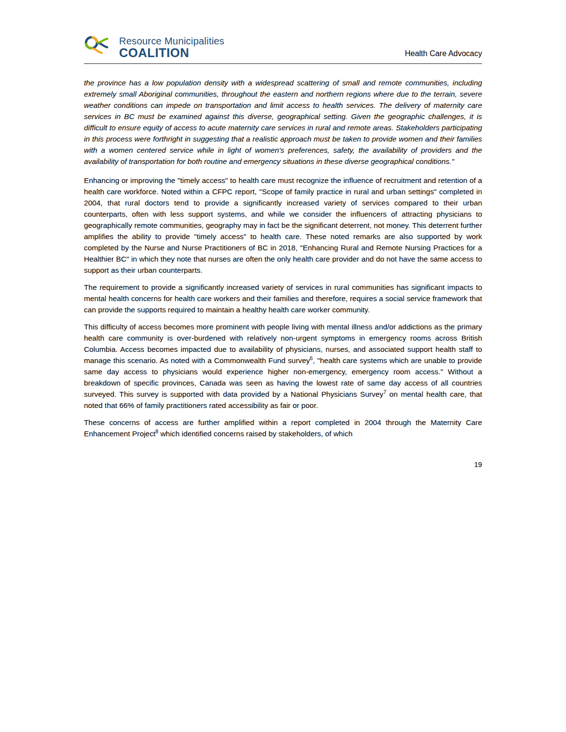Resource Municipalities
COALITION
Health Care Advocacy
the province has a low population density with a widespread scattering of small and remote communities, including extremely small Aboriginal communities, throughout the eastern and northern regions where due to the terrain, severe weather conditions can impede on transportation and limit access to health services. The delivery of maternity care services in BC must be examined against this diverse, geographical setting. Given the geographic challenges, it is difficult to ensure equity of access to acute maternity care services in rural and remote areas. Stakeholders participating in this process were forthright in suggesting that a realistic approach must be taken to provide women and their families with a women centered service while in light of women's preferences, safety, the availability of providers and the availability of transportation for both routine and emergency situations in these diverse geographical conditions."
Enhancing or improving the "timely access" to health care must recognize the influence of recruitment and retention of a health care workforce. Noted within a CFPC report, "Scope of family practice in rural and urban settings" completed in 2004, that rural doctors tend to provide a significantly increased variety of services compared to their urban counterparts, often with less support systems, and while we consider the influencers of attracting physicians to geographically remote communities, geography may in fact be the significant deterrent, not money. This deterrent further amplifies the ability to provide "timely access" to health care. These noted remarks are also supported by work completed by the Nurse and Nurse Practitioners of BC in 2018, "Enhancing Rural and Remote Nursing Practices for a Healthier BC" in which they note that nurses are often the only health care provider and do not have the same access to support as their urban counterparts.
The requirement to provide a significantly increased variety of services in rural communities has significant impacts to mental health concerns for health care workers and their families and therefore, requires a social service framework that can provide the supports required to maintain a healthy health care worker community.
This difficulty of access becomes more prominent with people living with mental illness and/or addictions as the primary health care community is over-burdened with relatively non-urgent symptoms in emergency rooms across British Columbia. Access becomes impacted due to availability of physicians, nurses, and associated support health staff to manage this scenario. As noted with a Commonwealth Fund survey6, "health care systems which are unable to provide same day access to physicians would experience higher non-emergency, emergency room access." Without a breakdown of specific provinces, Canada was seen as having the lowest rate of same day access of all countries surveyed. This survey is supported with data provided by a National Physicians Survey7 on mental health care, that noted that 66% of family practitioners rated accessibility as fair or poor.
These concerns of access are further amplified within a report completed in 2004 through the Maternity Care Enhancement Project8 which identified concerns raised by stakeholders, of which
19